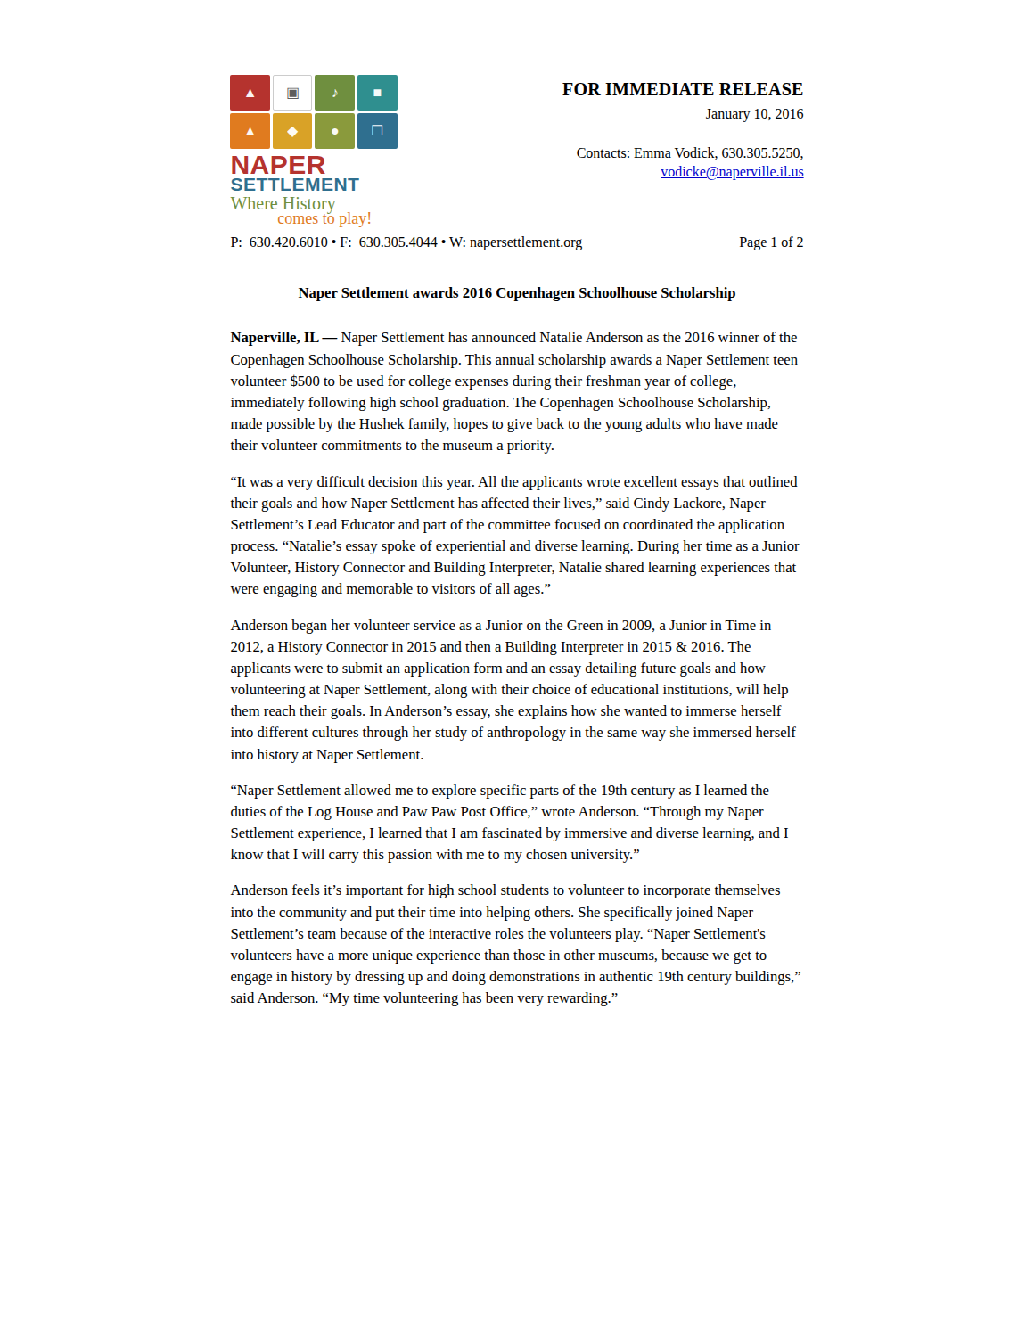▲
▣
♪
■
▲
◆
●
☐
NAPER SETTLEMENT
Where History comes to play!
FOR IMMEDIATE RELEASE
January 10, 2016
Contacts: Emma Vodick, 630.305.5250,
vodicke@naperville.il.us
P: 630.420.6010 • F: 630.305.4044 • W: napersettlement.org
Page 1 of 2
Naper Settlement awards 2016 Copenhagen Schoolhouse Scholarship
Naperville, IL — Naper Settlement has announced Natalie Anderson as the 2016 winner of the Copenhagen Schoolhouse Scholarship. This annual scholarship awards a Naper Settlement teen volunteer $500 to be used for college expenses during their freshman year of college, immediately following high school graduation. The Copenhagen Schoolhouse Scholarship, made possible by the Hushek family, hopes to give back to the young adults who have made their volunteer commitments to the museum a priority.
“It was a very difficult decision this year. All the applicants wrote excellent essays that outlined their goals and how Naper Settlement has affected their lives,” said Cindy Lackore, Naper Settlement’s Lead Educator and part of the committee focused on coordinated the application process. “Natalie’s essay spoke of experiential and diverse learning. During her time as a Junior Volunteer, History Connector and Building Interpreter, Natalie shared learning experiences that were engaging and memorable to visitors of all ages.”
Anderson began her volunteer service as a Junior on the Green in 2009, a Junior in Time in 2012, a History Connector in 2015 and then a Building Interpreter in 2015 & 2016. The applicants were to submit an application form and an essay detailing future goals and how volunteering at Naper Settlement, along with their choice of educational institutions, will help them reach their goals. In Anderson’s essay, she explains how she wanted to immerse herself into different cultures through her study of anthropology in the same way she immersed herself into history at Naper Settlement.
“Naper Settlement allowed me to explore specific parts of the 19th century as I learned the duties of the Log House and Paw Paw Post Office,” wrote Anderson. “Through my Naper Settlement experience, I learned that I am fascinated by immersive and diverse learning, and I know that I will carry this passion with me to my chosen university.”
Anderson feels it’s important for high school students to volunteer to incorporate themselves into the community and put their time into helping others. She specifically joined Naper Settlement’s team because of the interactive roles the volunteers play. “Naper Settlement's volunteers have a more unique experience than those in other museums, because we get to engage in history by dressing up and doing demonstrations in authentic 19th century buildings,” said Anderson. “My time volunteering has been very rewarding.”